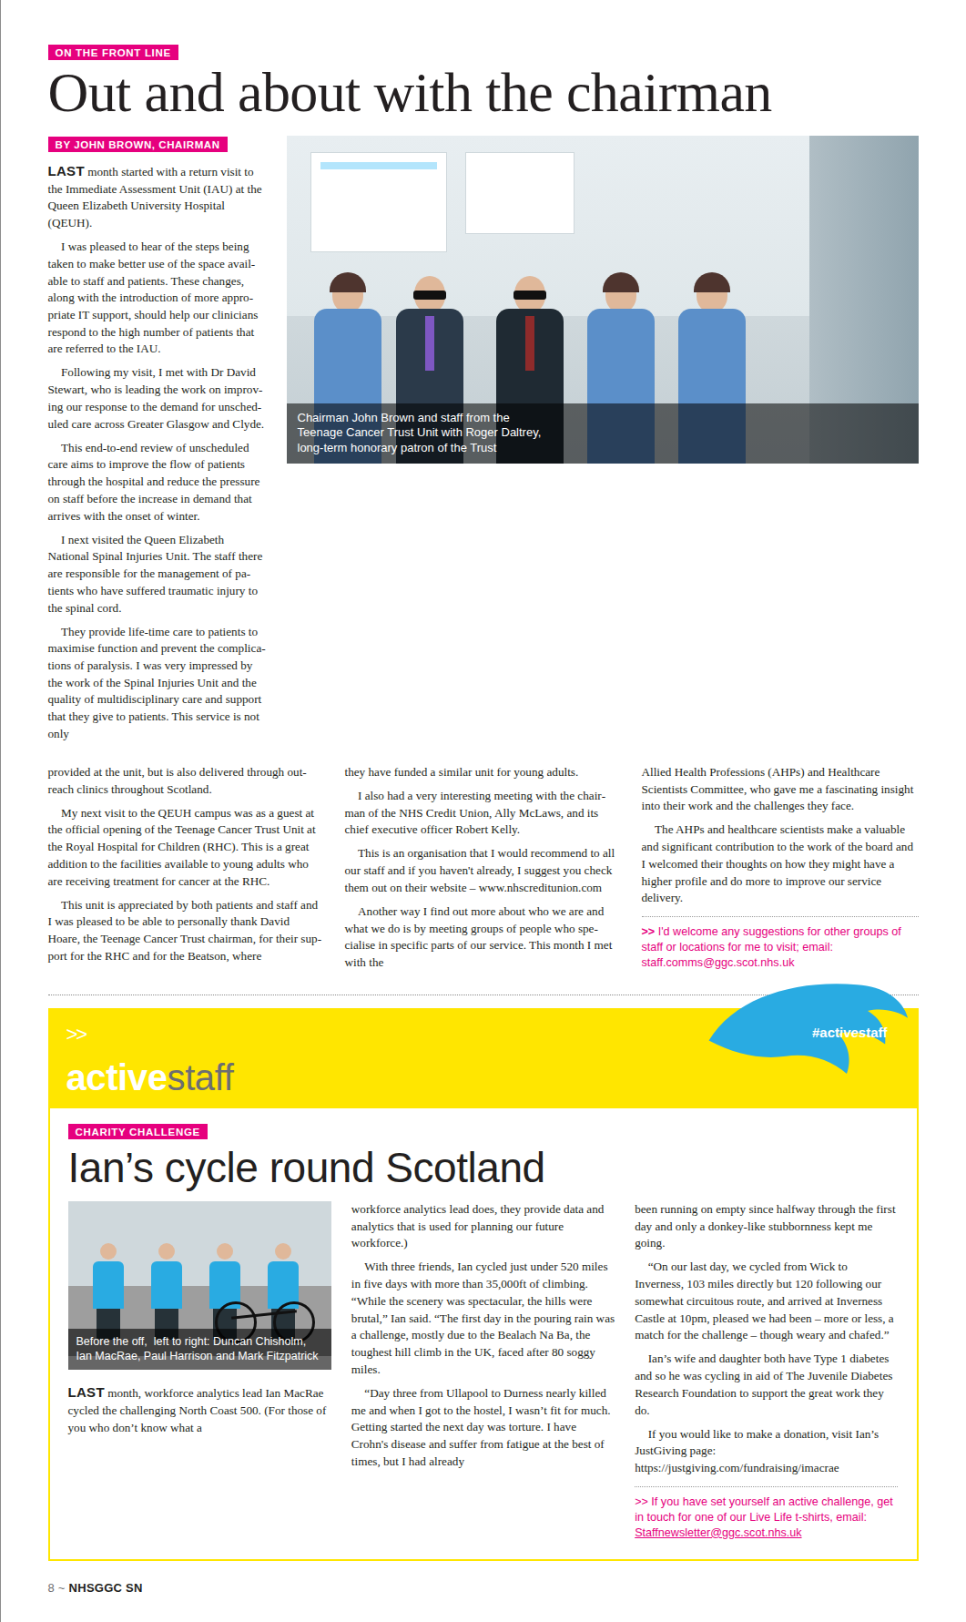On the front line
Out and about with the chairman
By John Brown, Chairman
LAST month started with a return visit to the Immediate Assessment Unit (IAU) at the Queen Elizabeth University Hospital (QEUH).
I was pleased to hear of the steps being taken to make better use of the space available to staff and patients. These changes, along with the introduction of more appropriate IT support, should help our clinicians respond to the high number of patients that are referred to the IAU.
Following my visit, I met with Dr David Stewart, who is leading the work on improving our response to the demand for unscheduled care across Greater Glasgow and Clyde.
This end-to-end review of unscheduled care aims to improve the flow of patients through the hospital and reduce the pressure on staff before the increase in demand that arrives with the onset of winter.
I next visited the Queen Elizabeth National Spinal Injuries Unit. The staff there are responsible for the management of patients who have suffered traumatic injury to the spinal cord.
They provide life-time care to patients to maximise function and prevent the complications of paralysis. I was very impressed by the work of the Spinal Injuries Unit and the quality of multidisciplinary care and support that they give to patients. This service is not only
Chairman John Brown and staff from the
Teenage Cancer Trust Unit with Roger Daltrey,
long-term honorary patron of the Trust
provided at the unit, but is also delivered through outreach clinics throughout Scotland.
My next visit to the QEUH campus was as a guest at the official opening of the Teenage Cancer Trust Unit at the Royal Hospital for Children (RHC). This is a great addition to the facilities available to young adults who are receiving treatment for cancer at the RHC.
This unit is appreciated by both patients and staff and I was pleased to be able to personally thank David Hoare, the Teenage Cancer Trust chairman, for their support for the RHC and for the Beatson, where
they have funded a similar unit for young adults.
I also had a very interesting meeting with the chairman of the NHS Credit Union, Ally McLaws, and its chief executive officer Robert Kelly.
This is an organisation that I would recommend to all our staff and if you haven't already, I suggest you check them out on their website – www.nhscreditunion.com
Another way I find out more about who we are and what we do is by meeting groups of people who specialise in specific parts of our service. This month I met with the
Allied Health Professions (AHPs) and Healthcare Scientists Committee, who gave me a fascinating insight into their work and the challenges they face.
The AHPs and healthcare scientists make a valuable and significant contribution to the work of the board and I welcomed their thoughts on how they might have a higher profile and do more to improve our service delivery.
>> I'd welcome any suggestions for other groups of staff or locations for me to visit; email: staff.comms@ggc.scot.nhs.uk
#activestaff
>>
active staff
Charity challenge
Ian’s cycle round Scotland
Before the off, left to right: Duncan Chisholm,
Ian MacRae, Paul Harrison and Mark Fitzpatrick
LAST month, workforce analytics lead Ian MacRae cycled the challenging North Coast 500. (For those of you who don’t know what a
workforce analytics lead does, they provide data and analytics that is used for planning our future workforce.)
With three friends, Ian cycled just under 520 miles in five days with more than 35,000ft of climbing. “While the scenery was spectacular, the hills were brutal,” Ian said. “The first day in the pouring rain was a challenge, mostly due to the Bealach Na Ba, the toughest hill climb in the UK, faced after 80 soggy miles.
“Day three from Ullapool to Durness nearly killed me and when I got to the hostel, I wasn’t fit for much. Getting started the next day was torture. I have Crohn's disease and suffer from fatigue at the best of times, but I had already
been running on empty since halfway through the first day and only a donkey-like stubbornness kept me going.
“On our last day, we cycled from Wick to Inverness, 103 miles directly but 120 following our somewhat circuitous route, and arrived at Inverness Castle at 10pm, pleased we had been – more or less, a match for the challenge – though weary and chafed.”
Ian’s wife and daughter both have Type 1 diabetes and so he was cycling in aid of The Juvenile Diabetes Research Foundation to support the great work they do.
If you would like to make a donation, visit Ian’s JustGiving page: https://justgiving.com/fundraising/imacrae
>> If you have set yourself an active challenge, get in touch for one of our Live Life t-shirts, email: Staffnewsletter@ggc.scot.nhs.uk
8 ~ NHSGGC SN